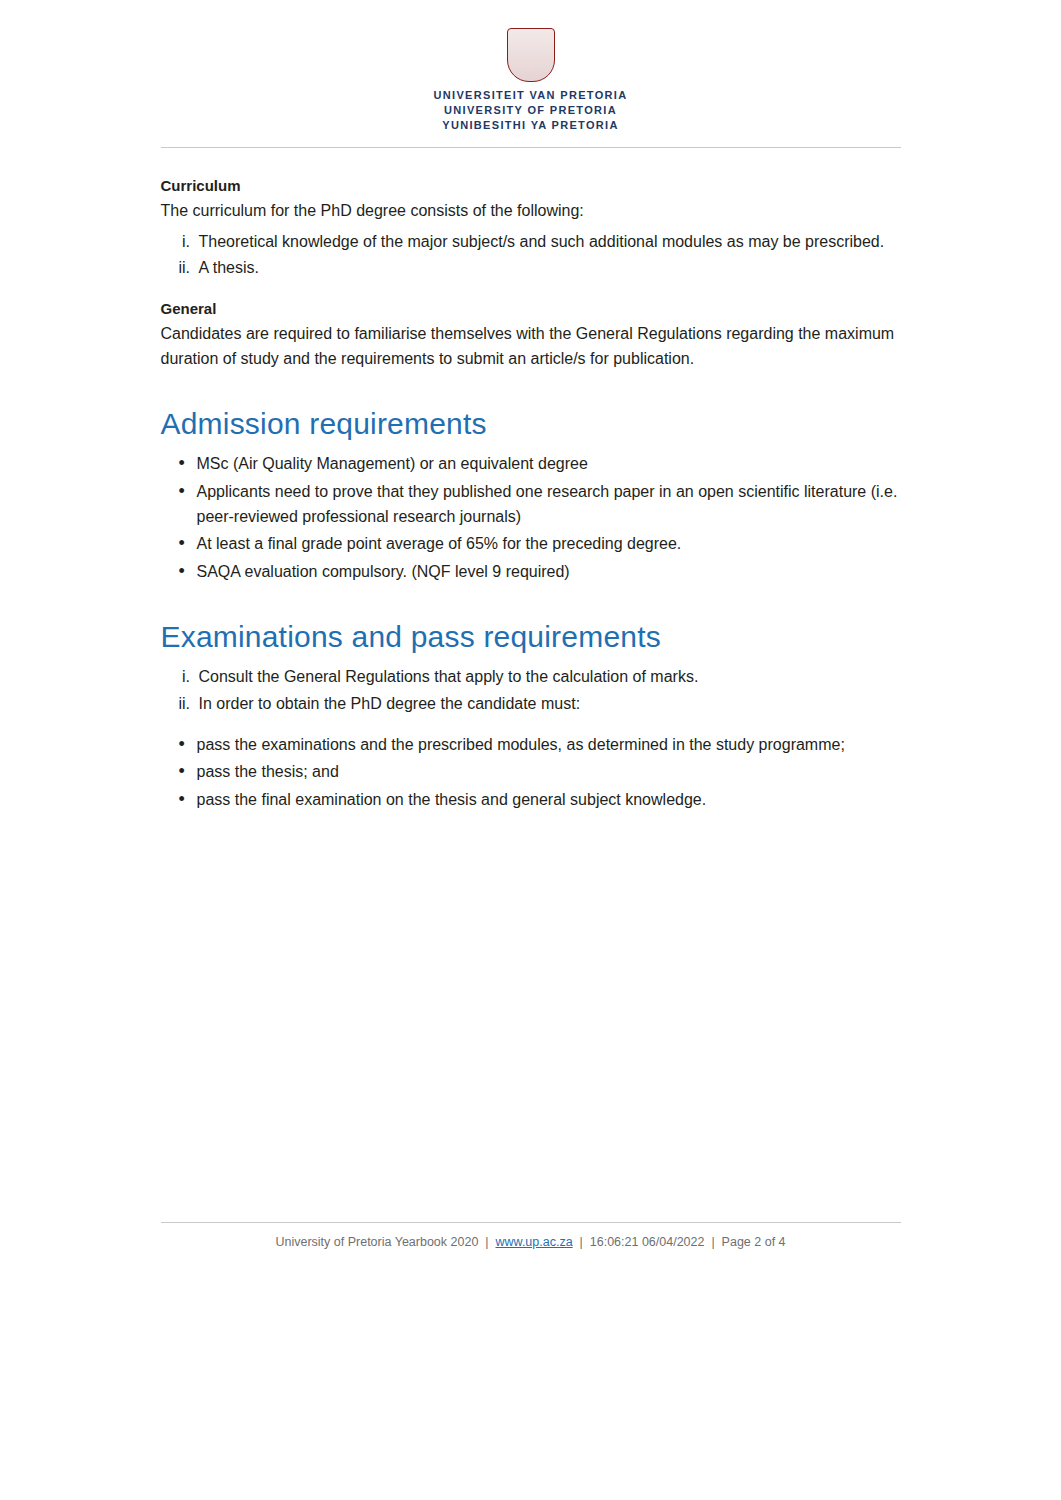Universiteit van Pretoria
University of Pretoria
Yunibesithi ya Pretoria
Curriculum
The curriculum for the PhD degree consists of the following:
Theoretical knowledge of the major subject/s and such additional modules as may be prescribed.
A thesis.
General
Candidates are required to familiarise themselves with the General Regulations regarding the maximum duration of study and the requirements to submit an article/s for publication.
Admission requirements
MSc (Air Quality Management) or an equivalent degree
Applicants need to prove that they published one research paper in an open scientific literature (i.e. peer-reviewed professional research journals)
At least a final grade point average of 65% for the preceding degree.
SAQA evaluation compulsory. (NQF level 9 required)
Examinations and pass requirements
Consult the General Regulations that apply to the calculation of marks.
In order to obtain the PhD degree the candidate must:
pass the examinations and the prescribed modules, as determined in the study programme;
pass the thesis; and
pass the final examination on the thesis and general subject knowledge.
University of Pretoria Yearbook 2020 | www.up.ac.za | 16:06:21 06/04/2022 | Page 2 of 4